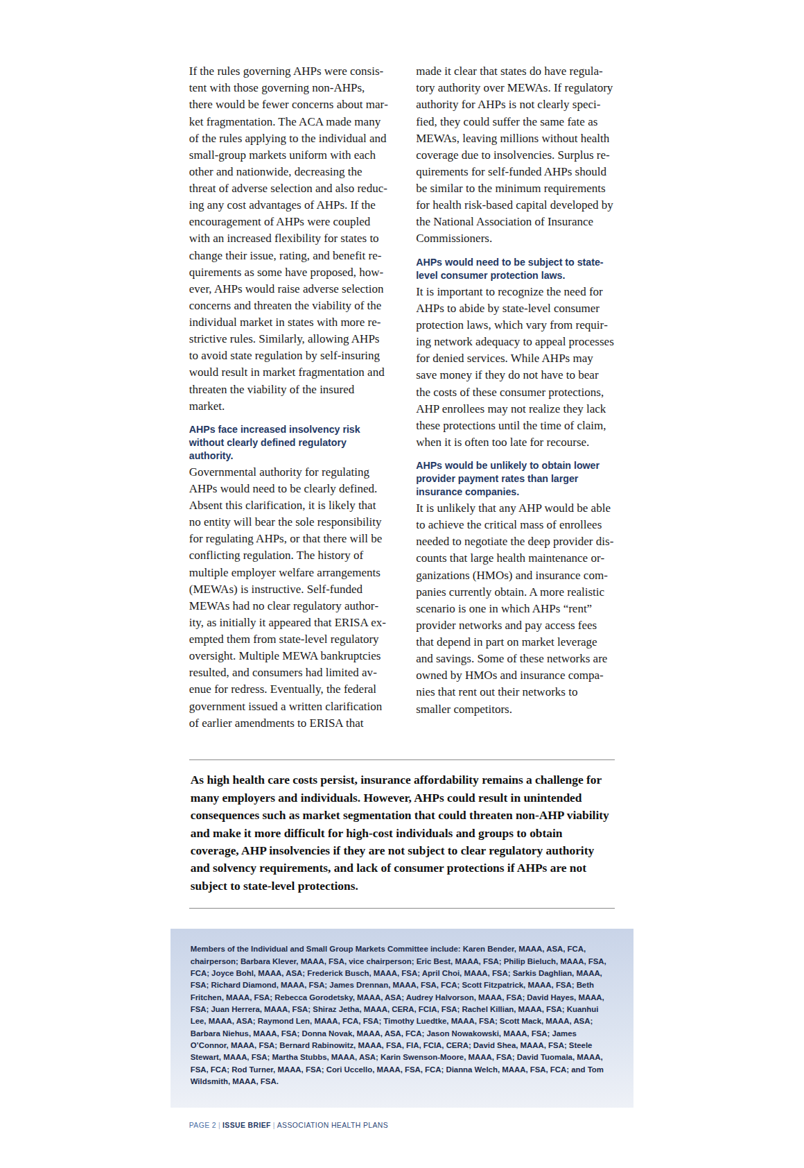If the rules governing AHPs were consistent with those governing non-AHPs, there would be fewer concerns about market fragmentation. The ACA made many of the rules applying to the individual and small-group markets uniform with each other and nationwide, decreasing the threat of adverse selection and also reducing any cost advantages of AHPs. If the encouragement of AHPs were coupled with an increased flexibility for states to change their issue, rating, and benefit requirements as some have proposed, however, AHPs would raise adverse selection concerns and threaten the viability of the individual market in states with more restrictive rules. Similarly, allowing AHPs to avoid state regulation by self-insuring would result in market fragmentation and threaten the viability of the insured market.
AHPs face increased insolvency risk without clearly defined regulatory authority.
Governmental authority for regulating AHPs would need to be clearly defined. Absent this clarification, it is likely that no entity will bear the sole responsibility for regulating AHPs, or that there will be conflicting regulation. The history of multiple employer welfare arrangements (MEWAs) is instructive. Self-funded MEWAs had no clear regulatory authority, as initially it appeared that ERISA exempted them from state-level regulatory oversight. Multiple MEWA bankruptcies resulted, and consumers had limited avenue for redress. Eventually, the federal government issued a written clarification of earlier amendments to ERISA that made it clear that states do have regulatory authority over MEWAs. If regulatory authority for AHPs is not clearly specified, they could suffer the same fate as MEWAs, leaving millions without health coverage due to insolvencies. Surplus requirements for self-funded AHPs should be similar to the minimum requirements for health risk-based capital developed by the National Association of Insurance Commissioners.
AHPs would need to be subject to state-level consumer protection laws.
It is important to recognize the need for AHPs to abide by state-level consumer protection laws, which vary from requiring network adequacy to appeal processes for denied services. While AHPs may save money if they do not have to bear the costs of these consumer protections, AHP enrollees may not realize they lack these protections until the time of claim, when it is often too late for recourse.
AHPs would be unlikely to obtain lower provider payment rates than larger insurance companies.
It is unlikely that any AHP would be able to achieve the critical mass of enrollees needed to negotiate the deep provider discounts that large health maintenance organizations (HMOs) and insurance companies currently obtain. A more realistic scenario is one in which AHPs “rent” provider networks and pay access fees that depend in part on market leverage and savings. Some of these networks are owned by HMOs and insurance companies that rent out their networks to smaller competitors.
As high health care costs persist, insurance affordability remains a challenge for many employers and individuals. However, AHPs could result in unintended consequences such as market segmentation that could threaten non-AHP viability and make it more difficult for high-cost individuals and groups to obtain coverage, AHP insolvencies if they are not subject to clear regulatory authority and solvency requirements, and lack of consumer protections if AHPs are not subject to state-level protections.
Members of the Individual and Small Group Markets Committee include: Karen Bender, MAAA, ASA, FCA, chairperson; Barbara Klever, MAAA, FSA, vice chairperson; Eric Best, MAAA, FSA; Philip Bieluch, MAAA, FSA, FCA; Joyce Bohl, MAAA, ASA; Frederick Busch, MAAA, FSA; April Choi, MAAA, FSA; Sarkis Daghlian, MAAA, FSA; Richard Diamond, MAAA, FSA; James Drennan, MAAA, FSA, FCA; Scott Fitzpatrick, MAAA, FSA; Beth Fritchen, MAAA, FSA; Rebecca Gorodetsky, MAAA, ASA; Audrey Halvorson, MAAA, FSA; David Hayes, MAAA, FSA; Juan Herrera, MAAA, FSA; Shiraz Jetha, MAAA, CERA, FCIA, FSA; Rachel Killian, MAAA, FSA; Kuanhui Lee, MAAA, ASA; Raymond Len, MAAA, FCA, FSA; Timothy Luedtke, MAAA, FSA; Scott Mack, MAAA, ASA; Barbara Niehus, MAAA, FSA; Donna Novak, MAAA, ASA, FCA; Jason Nowakowski, MAAA, FSA; James O’Connor, MAAA, FSA; Bernard Rabinowitz, MAAA, FSA, FIA, FCIA, CERA; David Shea, MAAA, FSA; Steele Stewart, MAAA, FSA; Martha Stubbs, MAAA, ASA; Karin Swenson-Moore, MAAA, FSA; David Tuomala, MAAA, FSA, FCA; Rod Turner, MAAA, FSA; Cori Uccello, MAAA, FSA, FCA; Dianna Welch, MAAA, FSA, FCA; and Tom Wildsmith, MAAA, FSA.
Page 2|Issue Brief|Association Health Plans